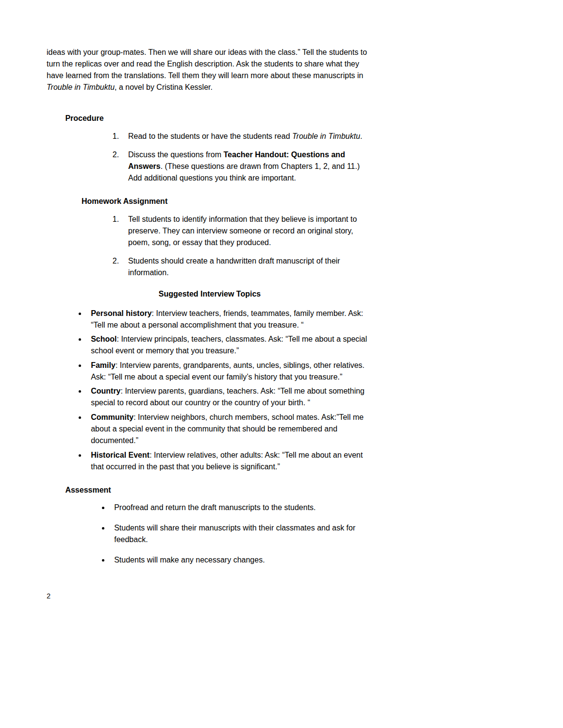ideas with your group-mates. Then we will share our ideas with the class.” Tell the students to turn the replicas over and read the English description. Ask the students to share what they have learned from the translations. Tell them they will learn more about these manuscripts in Trouble in Timbuktu, a novel by Cristina Kessler.
Procedure
Read to the students or have the students read Trouble in Timbuktu.
Discuss the questions from Teacher Handout: Questions and Answers. (These questions are drawn from Chapters 1, 2, and 11.) Add additional questions you think are important.
Homework Assignment
Tell students to identify information that they believe is important to preserve. They can interview someone or record an original story, poem, song, or essay that they produced.
Students should create a handwritten draft manuscript of their information.
Suggested Interview Topics
Personal history: Interview teachers, friends, teammates, family member. Ask: “Tell me about a personal accomplishment that you treasure. “
School: Interview principals, teachers, classmates. Ask: “Tell me about a special school event or memory that you treasure.”
Family: Interview parents, grandparents, aunts, uncles, siblings, other relatives. Ask: “Tell me about a special event our family’s history that you treasure.”
Country: Interview parents, guardians, teachers. Ask: “Tell me about something special to record about our country or the country of your birth. “
Community: Interview neighbors, church members, school mates. Ask:”Tell me about a special event in the community that should be remembered and documented.”
Historical Event: Interview relatives, other adults: Ask: “Tell me about an event that occurred in the past that you believe is significant.”
Assessment
Proofread and return the draft manuscripts to the students.
Students will share their manuscripts with their classmates and ask for feedback.
Students will make any necessary changes.
2